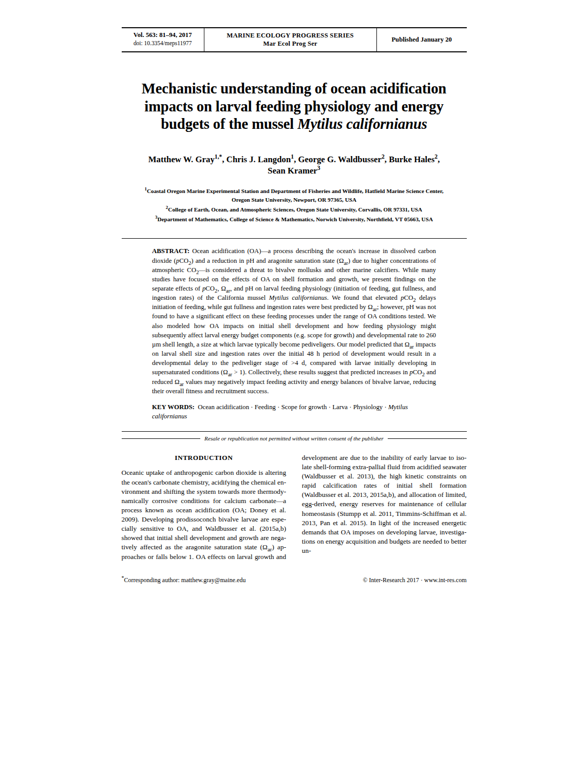Vol. 563: 81–94, 2017
doi: 10.3354/meps11977
MARINE ECOLOGY PROGRESS SERIES
Mar Ecol Prog Ser
Published January 20
Mechanistic understanding of ocean acidification
impacts on larval feeding physiology and energy
budgets of the mussel Mytilus californianus
Matthew W. Gray1,*, Chris J. Langdon1, George G. Waldbusser2, Burke Hales2,
Sean Kramer3
1Coastal Oregon Marine Experimental Station and Department of Fisheries and Wildlife, Hatfield Marine Science Center,
Oregon State University, Newport, OR 97365, USA
2College of Earth, Ocean, and Atmospheric Sciences, Oregon State University, Corvallis, OR 97331, USA
3Department of Mathematics, College of Science & Mathematics, Norwich University, Northfield, VT 05663, USA
ABSTRACT: Ocean acidification (OA)—a process describing the ocean's increase in dissolved carbon dioxide (p CO2) and a reduction in pH and aragonite saturation state (Ωar) due to higher concentrations of atmospheric CO2—is considered a threat to bivalve mollusks and other marine calcifiers. While many studies have focused on the effects of OA on shell formation and growth, we present findings on the separate effects of p CO2, Ωar, and pH on larval feeding physiology (initiation of feeding, gut fullness, and ingestion rates) of the California mussel Mytilus californianus. We found that elevated p CO2 delays initiation of feeding, while gut fullness and ingestion rates were best predicted by Ωar; however, pH was not found to have a significant effect on these feeding processes under the range of OA conditions tested. We also modeled how OA impacts on initial shell development and how feeding physiology might subsequently affect larval energy budget components (e.g. scope for growth) and developmental rate to 260 µm shell length, a size at which larvae typically become pediveligers. Our model predicted that Ωar impacts on larval shell size and ingestion rates over the initial 48 h period of development would result in a developmental delay to the pediveliger stage of >4 d, compared with larvae initially developing in supersaturated conditions (Ωar > 1). Collectively, these results suggest that predicted increases in p CO2 and reduced Ωar values may negatively impact feeding activity and energy balances of bivalve larvae, reducing their overall fitness and recruitment success.
KEY WORDS: Ocean acidification · Feeding · Scope for growth · Larva · Physiology · Mytilus californianus
Resale or republication not permitted without written consent of the publisher
INTRODUCTION
Oceanic uptake of anthropogenic carbon dioxide is altering the ocean's carbonate chemistry, acidifying the chemical environment and shifting the system towards more thermodynamically corrosive conditions for calcium carbonate—a process known as ocean acidification (OA; Doney et al. 2009). Developing prodissoconch bivalve larvae are especially sensitive to OA, and Waldbusser et al. (2015a,b) showed that initial shell development and growth are negatively affected as the aragonite saturation state (Ωar) approaches or falls below 1. OA effects on larval growth and development are due to the inability of early larvae to isolate shell-forming extra-pallial fluid from acidified seawater (Waldbusser et al. 2013), the high kinetic constraints on rapid calcification rates of initial shell formation (Waldbusser et al. 2013, 2015a,b), and allocation of limited, egg-derived, energy reserves for maintenance of cellular homeostasis (Stumpp et al. 2011, Timmins-Schiffman et al. 2013, Pan et al. 2015). In light of the increased energetic demands that OA imposes on developing larvae, investigations on energy acquisition and budgets are needed to better un-
*Corresponding author: matthew.gray@maine.edu
© Inter-Research 2017 · www.int-res.com